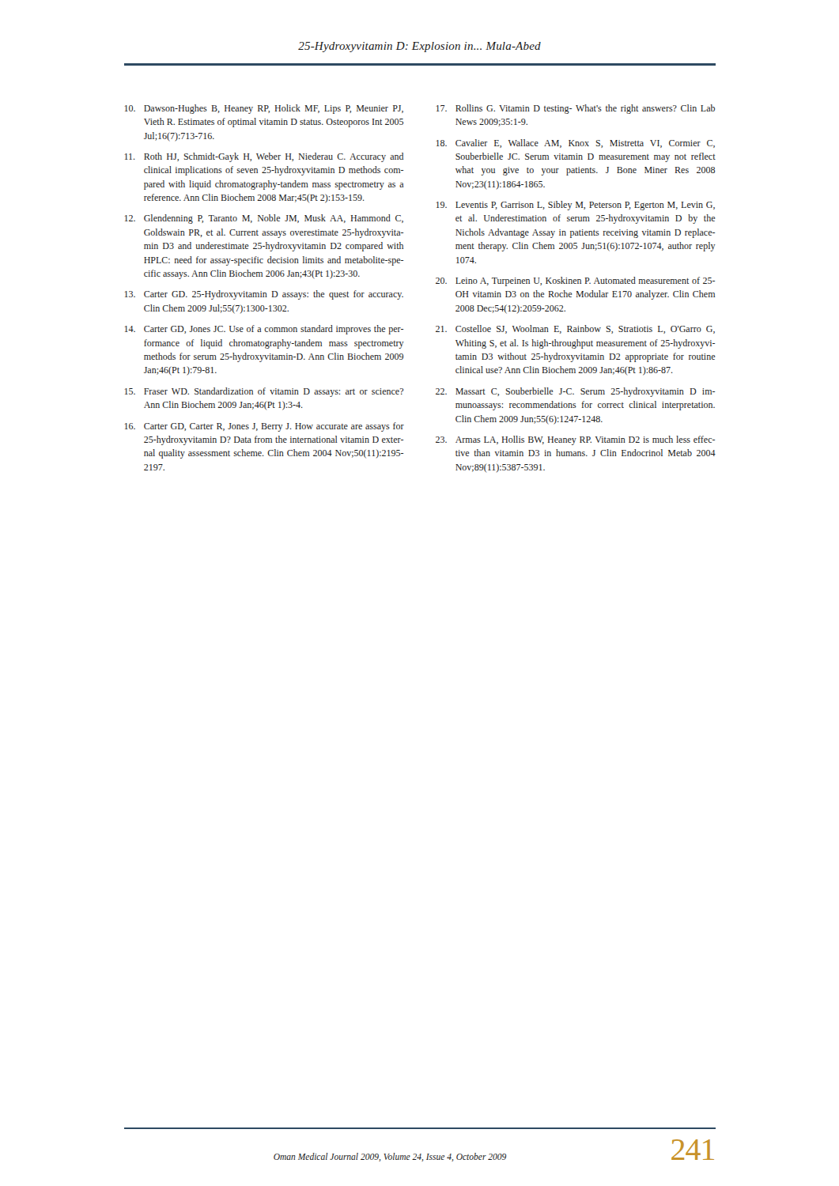25-Hydroxyvitamin D: Explosion in... Mula-Abed
Dawson-Hughes B, Heaney RP, Holick MF, Lips P, Meunier PJ, Vieth R. Estimates of optimal vitamin D status. Osteoporos Int 2005 Jul;16(7):713-716.
Roth HJ, Schmidt-Gayk H, Weber H, Niederau C. Accuracy and clinical implications of seven 25-hydroxyvitamin D methods compared with liquid chromatography-tandem mass spectrometry as a reference. Ann Clin Biochem 2008 Mar;45(Pt 2):153-159.
Glendenning P, Taranto M, Noble JM, Musk AA, Hammond C, Goldswain PR, et al. Current assays overestimate 25-hydroxyvitamin D3 and underestimate 25-hydroxyvitamin D2 compared with HPLC: need for assay-specific decision limits and metabolite-specific assays. Ann Clin Biochem 2006 Jan;43(Pt 1):23-30.
Carter GD. 25-Hydroxyvitamin D assays: the quest for accuracy. Clin Chem 2009 Jul;55(7):1300-1302.
Carter GD, Jones JC. Use of a common standard improves the performance of liquid chromatography-tandem mass spectrometry methods for serum 25-hydroxyvitamin-D. Ann Clin Biochem 2009 Jan;46(Pt 1):79-81.
Fraser WD. Standardization of vitamin D assays: art or science? Ann Clin Biochem 2009 Jan;46(Pt 1):3-4.
Carter GD, Carter R, Jones J, Berry J. How accurate are assays for 25-hydroxyvitamin D? Data from the international vitamin D external quality assessment scheme. Clin Chem 2004 Nov;50(11):2195-2197.
Rollins G. Vitamin D testing- What's the right answers? Clin Lab News 2009;35:1-9.
Cavalier E, Wallace AM, Knox S, Mistretta VI, Cormier C, Souberbielle JC. Serum vitamin D measurement may not reflect what you give to your patients. J Bone Miner Res 2008 Nov;23(11):1864-1865.
Leventis P, Garrison L, Sibley M, Peterson P, Egerton M, Levin G, et al. Underestimation of serum 25-hydroxyvitamin D by the Nichols Advantage Assay in patients receiving vitamin D replacement therapy. Clin Chem 2005 Jun;51(6):1072-1074, author reply 1074.
Leino A, Turpeinen U, Koskinen P. Automated measurement of 25-OH vitamin D3 on the Roche Modular E170 analyzer. Clin Chem 2008 Dec;54(12):2059-2062.
Costelloe SJ, Woolman E, Rainbow S, Stratiotis L, O'Garro G, Whiting S, et al. Is high-throughput measurement of 25-hydroxyvitamin D3 without 25-hydroxyvitamin D2 appropriate for routine clinical use? Ann Clin Biochem 2009 Jan;46(Pt 1):86-87.
Massart C, Souberbielle J-C. Serum 25-hydroxyvitamin D immunoassays: recommendations for correct clinical interpretation. Clin Chem 2009 Jun;55(6):1247-1248.
Armas LA, Hollis BW, Heaney RP. Vitamin D2 is much less effective than vitamin D3 in humans. J Clin Endocrinol Metab 2004 Nov;89(11):5387-5391.
Oman Medical Journal 2009, Volume 24, Issue 4, October 2009
241